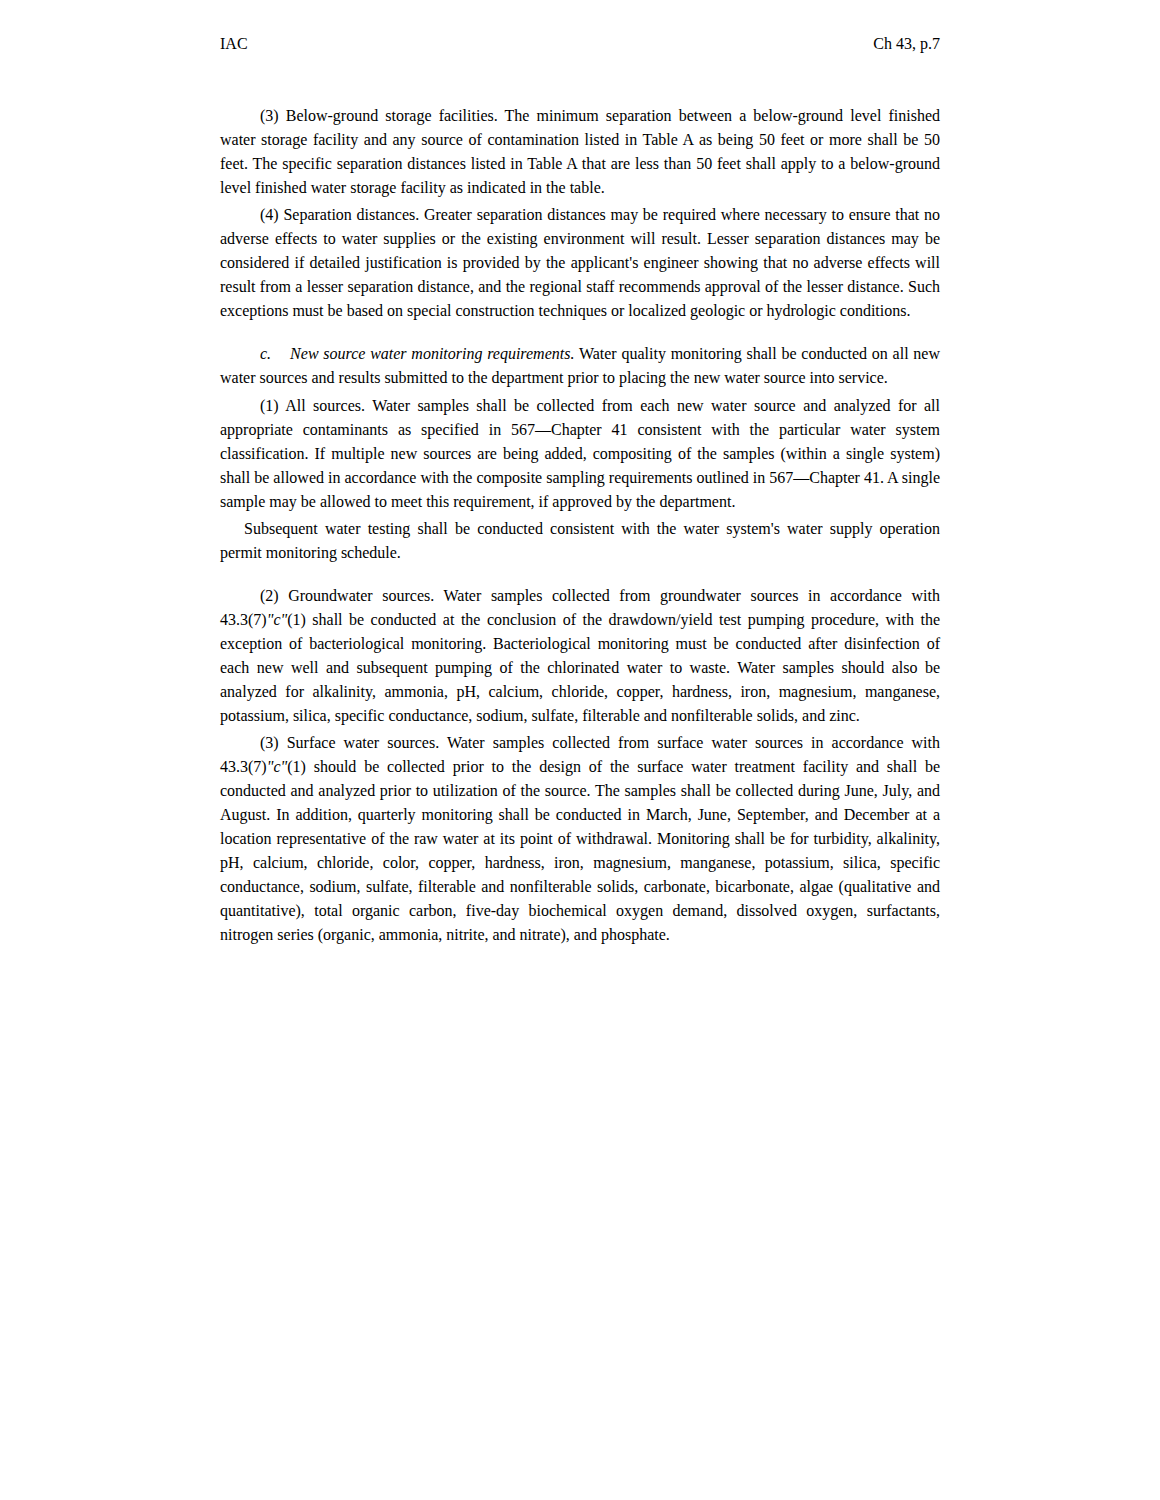IAC Ch 43, p.7
(3) Below-ground storage facilities. The minimum separation between a below-ground level finished water storage facility and any source of contamination listed in Table A as being 50 feet or more shall be 50 feet. The specific separation distances listed in Table A that are less than 50 feet shall apply to a below-ground level finished water storage facility as indicated in the table.
(4) Separation distances. Greater separation distances may be required where necessary to ensure that no adverse effects to water supplies or the existing environment will result. Lesser separation distances may be considered if detailed justification is provided by the applicant's engineer showing that no adverse effects will result from a lesser separation distance, and the regional staff recommends approval of the lesser distance. Such exceptions must be based on special construction techniques or localized geologic or hydrologic conditions.
c. New source water monitoring requirements. Water quality monitoring shall be conducted on all new water sources and results submitted to the department prior to placing the new water source into service.
(1) All sources. Water samples shall be collected from each new water source and analyzed for all appropriate contaminants as specified in 567—Chapter 41 consistent with the particular water system classification. If multiple new sources are being added, compositing of the samples (within a single system) shall be allowed in accordance with the composite sampling requirements outlined in 567—Chapter 41. A single sample may be allowed to meet this requirement, if approved by the department.
Subsequent water testing shall be conducted consistent with the water system's water supply operation permit monitoring schedule.
(2) Groundwater sources. Water samples collected from groundwater sources in accordance with 43.3(7)"c"(1) shall be conducted at the conclusion of the drawdown/yield test pumping procedure, with the exception of bacteriological monitoring. Bacteriological monitoring must be conducted after disinfection of each new well and subsequent pumping of the chlorinated water to waste. Water samples should also be analyzed for alkalinity, ammonia, pH, calcium, chloride, copper, hardness, iron, magnesium, manganese, potassium, silica, specific conductance, sodium, sulfate, filterable and nonfilterable solids, and zinc.
(3) Surface water sources. Water samples collected from surface water sources in accordance with 43.3(7)"c"(1) should be collected prior to the design of the surface water treatment facility and shall be conducted and analyzed prior to utilization of the source. The samples shall be collected during June, July, and August. In addition, quarterly monitoring shall be conducted in March, June, September, and December at a location representative of the raw water at its point of withdrawal. Monitoring shall be for turbidity, alkalinity, pH, calcium, chloride, color, copper, hardness, iron, magnesium, manganese, potassium, silica, specific conductance, sodium, sulfate, filterable and nonfilterable solids, carbonate, bicarbonate, algae (qualitative and quantitative), total organic carbon, five-day biochemical oxygen demand, dissolved oxygen, surfactants, nitrogen series (organic, ammonia, nitrite, and nitrate), and phosphate.